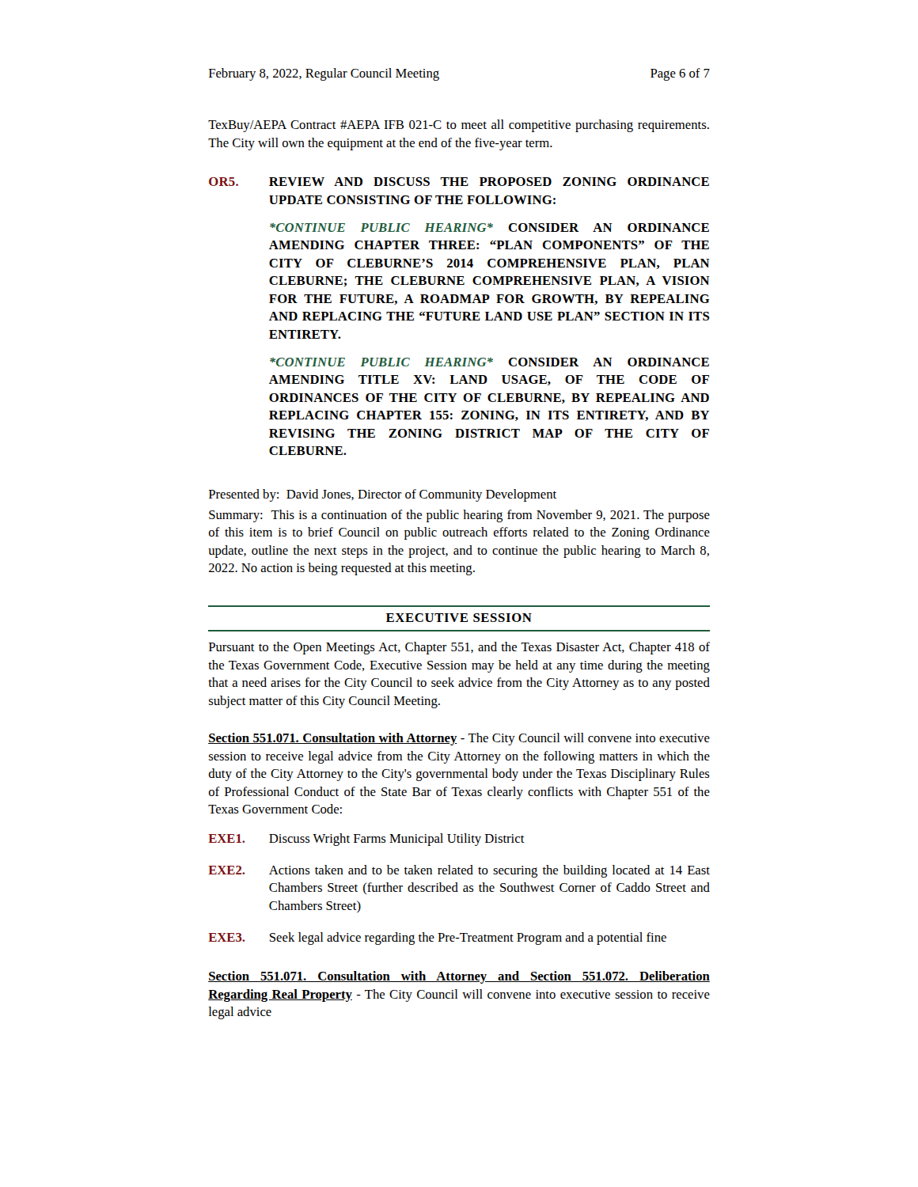February 8, 2022, Regular Council Meeting
Page 6 of 7
TexBuy/AEPA Contract #AEPA IFB 021-C to meet all competitive purchasing requirements. The City will own the equipment at the end of the five-year term.
OR5.
Review and discuss the proposed zoning ordinance update consisting of the following:
*Continue Public Hearing* Consider an ordinance amending Chapter Three: “Plan Components” of the City of Cleburne’s 2014 Comprehensive Plan, Plan Cleburne; The Cleburne Comprehensive Plan, A Vision for the Future, A Roadmap for Growth, by repealing and replacing the “Future Land Use Plan” section in its entirety.
*Continue Public Hearing* Consider an ordinance amending Title XV: Land Usage, of the Code of Ordinances of the City of Cleburne, by repealing and replacing Chapter 155: Zoning, in its entirety, and by revising the Zoning District Map of the City of Cleburne.
Presented by: David Jones, Director of Community Development
Summary: This is a continuation of the public hearing from November 9, 2021. The purpose of this item is to brief Council on public outreach efforts related to the Zoning Ordinance update, outline the next steps in the project, and to continue the public hearing to March 8, 2022. No action is being requested at this meeting.
EXECUTIVE SESSION
Pursuant to the Open Meetings Act, Chapter 551, and the Texas Disaster Act, Chapter 418 of the Texas Government Code, Executive Session may be held at any time during the meeting that a need arises for the City Council to seek advice from the City Attorney as to any posted subject matter of this City Council Meeting.
Section 551.071. Consultation with Attorney - The City Council will convene into executive session to receive legal advice from the City Attorney on the following matters in which the duty of the City Attorney to the City's governmental body under the Texas Disciplinary Rules of Professional Conduct of the State Bar of Texas clearly conflicts with Chapter 551 of the Texas Government Code:
EXE1.
Discuss Wright Farms Municipal Utility District
EXE2.
Actions taken and to be taken related to securing the building located at 14 East Chambers Street (further described as the Southwest Corner of Caddo Street and Chambers Street)
EXE3.
Seek legal advice regarding the Pre-Treatment Program and a potential fine
Section 551.071. Consultation with Attorney and Section 551.072. Deliberation Regarding Real Property - The City Council will convene into executive session to receive legal advice